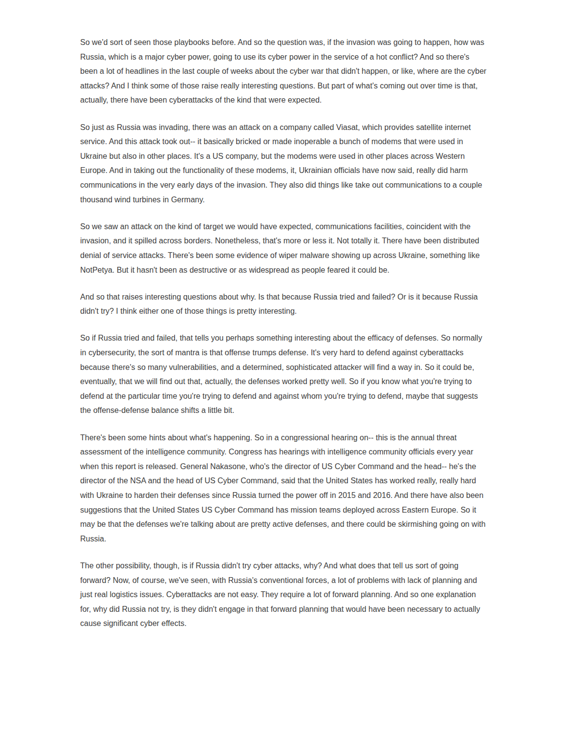So we'd sort of seen those playbooks before. And so the question was, if the invasion was going to happen, how was Russia, which is a major cyber power, going to use its cyber power in the service of a hot conflict? And so there's been a lot of headlines in the last couple of weeks about the cyber war that didn't happen, or like, where are the cyber attacks? And I think some of those raise really interesting questions. But part of what's coming out over time is that, actually, there have been cyberattacks of the kind that were expected.
So just as Russia was invading, there was an attack on a company called Viasat, which provides satellite internet service. And this attack took out-- it basically bricked or made inoperable a bunch of modems that were used in Ukraine but also in other places. It's a US company, but the modems were used in other places across Western Europe. And in taking out the functionality of these modems, it, Ukrainian officials have now said, really did harm communications in the very early days of the invasion. They also did things like take out communications to a couple thousand wind turbines in Germany.
So we saw an attack on the kind of target we would have expected, communications facilities, coincident with the invasion, and it spilled across borders. Nonetheless, that's more or less it. Not totally it. There have been distributed denial of service attacks. There's been some evidence of wiper malware showing up across Ukraine, something like NotPetya. But it hasn't been as destructive or as widespread as people feared it could be.
And so that raises interesting questions about why. Is that because Russia tried and failed? Or is it because Russia didn't try? I think either one of those things is pretty interesting.
So if Russia tried and failed, that tells you perhaps something interesting about the efficacy of defenses. So normally in cybersecurity, the sort of mantra is that offense trumps defense. It's very hard to defend against cyberattacks because there's so many vulnerabilities, and a determined, sophisticated attacker will find a way in. So it could be, eventually, that we will find out that, actually, the defenses worked pretty well. So if you know what you're trying to defend at the particular time you're trying to defend and against whom you're trying to defend, maybe that suggests the offense-defense balance shifts a little bit.
There's been some hints about what's happening. So in a congressional hearing on-- this is the annual threat assessment of the intelligence community. Congress has hearings with intelligence community officials every year when this report is released. General Nakasone, who's the director of US Cyber Command and the head-- he's the director of the NSA and the head of US Cyber Command, said that the United States has worked really, really hard with Ukraine to harden their defenses since Russia turned the power off in 2015 and 2016. And there have also been suggestions that the United States US Cyber Command has mission teams deployed across Eastern Europe. So it may be that the defenses we're talking about are pretty active defenses, and there could be skirmishing going on with Russia.
The other possibility, though, is if Russia didn't try cyber attacks, why? And what does that tell us sort of going forward? Now, of course, we've seen, with Russia's conventional forces, a lot of problems with lack of planning and just real logistics issues. Cyberattacks are not easy. They require a lot of forward planning. And so one explanation for, why did Russia not try, is they didn't engage in that forward planning that would have been necessary to actually cause significant cyber effects.